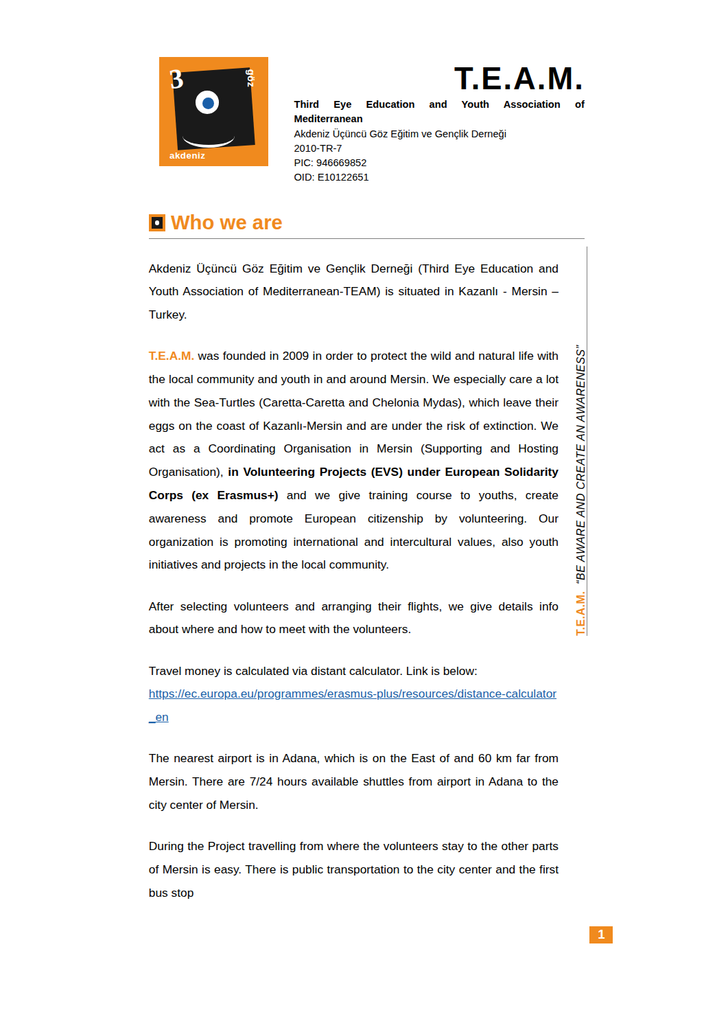3
göz
akdeniz
T.E.A.M.
Third Eye Education and Youth Association of Mediterranean
Akdeniz Üçüncü Göz Eğitim ve Gençlik Derneği
2010-TR-7
PIC: 946669852
OID: E10122651
Who we are
Akdeniz Üçüncü Göz Eğitim ve Gençlik Derneği (Third Eye Education and Youth Association of Mediterranean-TEAM) is situated in Kazanlı - Mersin – Turkey.
T.E.A.M. was founded in 2009 in order to protect the wild and natural life with the local community and youth in and around Mersin. We especially care a lot with the Sea-Turtles (Caretta-Caretta and Chelonia Mydas), which leave their eggs on the coast of Kazanlı-Mersin and are under the risk of extinction. We act as a Coordinating Organisation in Mersin (Supporting and Hosting Organisation), in Volunteering Projects (EVS) under European Solidarity Corps (ex Erasmus+) and we give training course to youths, create awareness and promote European citizenship by volunteering. Our organization is promoting international and intercultural values, also youth initiatives and projects in the local community.
After selecting volunteers and arranging their flights, we give details info about where and how to meet with the volunteers.
Travel money is calculated via distant calculator. Link is below:
https://ec.europa.eu/programmes/erasmus-plus/resources/distance-calculator_en
The nearest airport is in Adana, which is on the East of and 60 km far from Mersin. There are 7/24 hours available shuttles from airport in Adana to the city center of Mersin.
During the Project travelling from where the volunteers stay to the other parts of Mersin is easy. There is public transportation to the city center and the first bus stop
T.E.A.M. “BE AWARE AND CREATE AN AWARENESS”
1